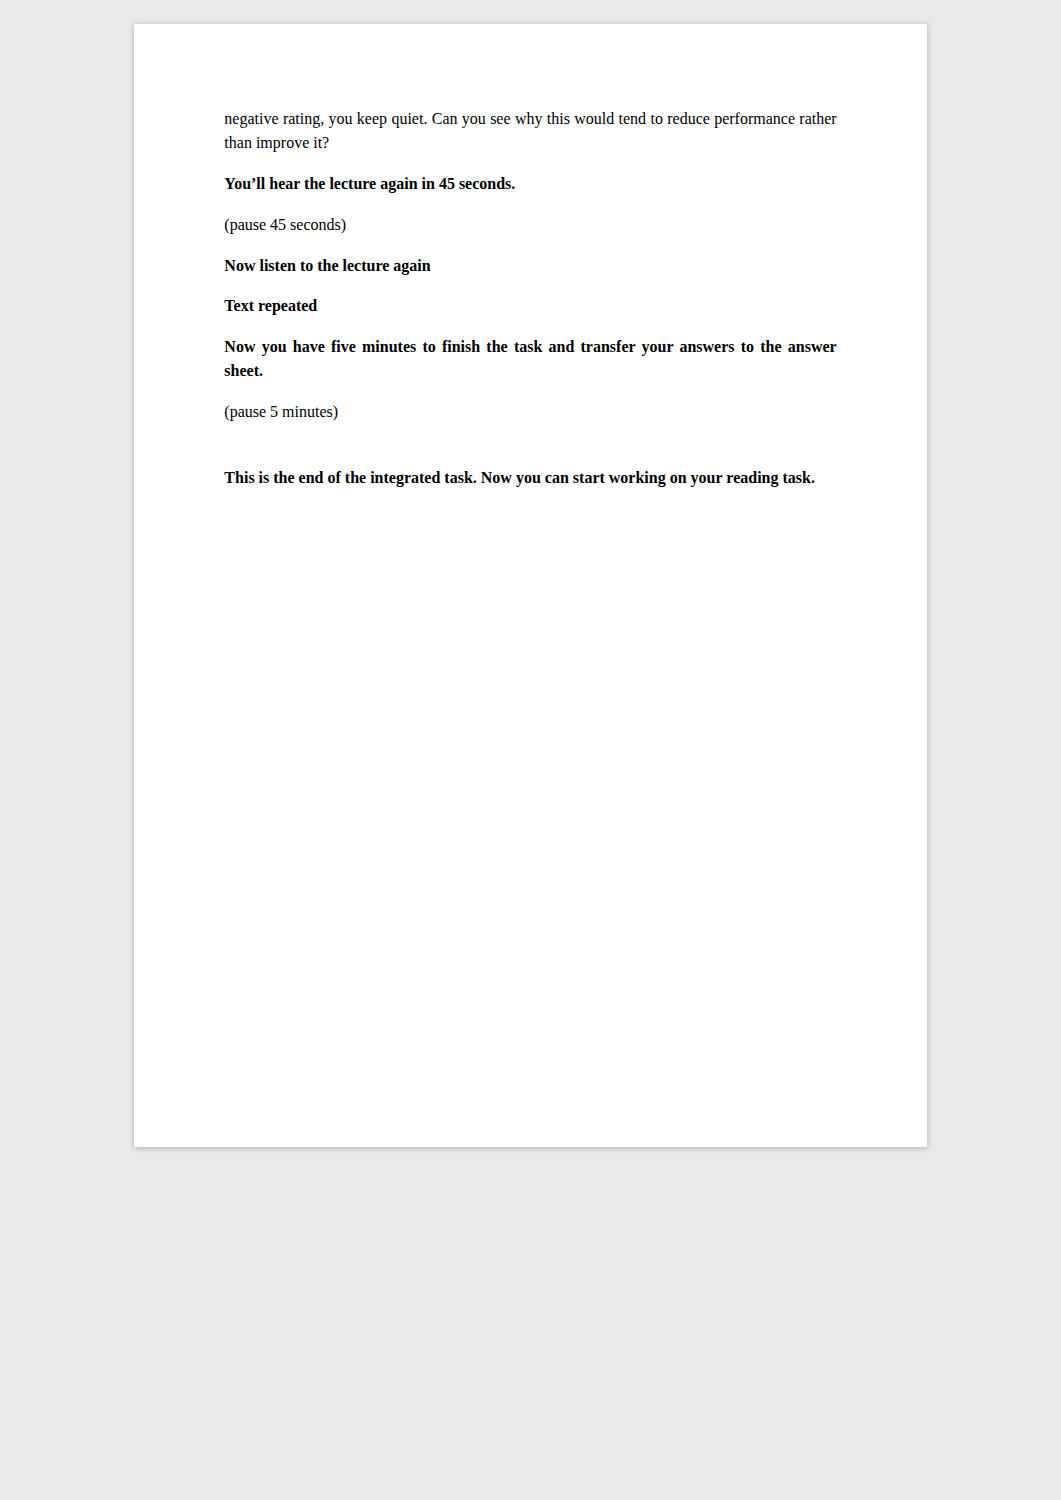negative rating, you keep quiet. Can you see why this would tend to reduce performance rather than improve it?
You’ll hear the lecture again in 45 seconds.
(pause 45 seconds)
Now listen to the lecture again
Text repeated
Now you have five minutes to finish the task and transfer your answers to the answer sheet.
(pause 5 minutes)
This is the end of the integrated task. Now you can start working on your reading task.